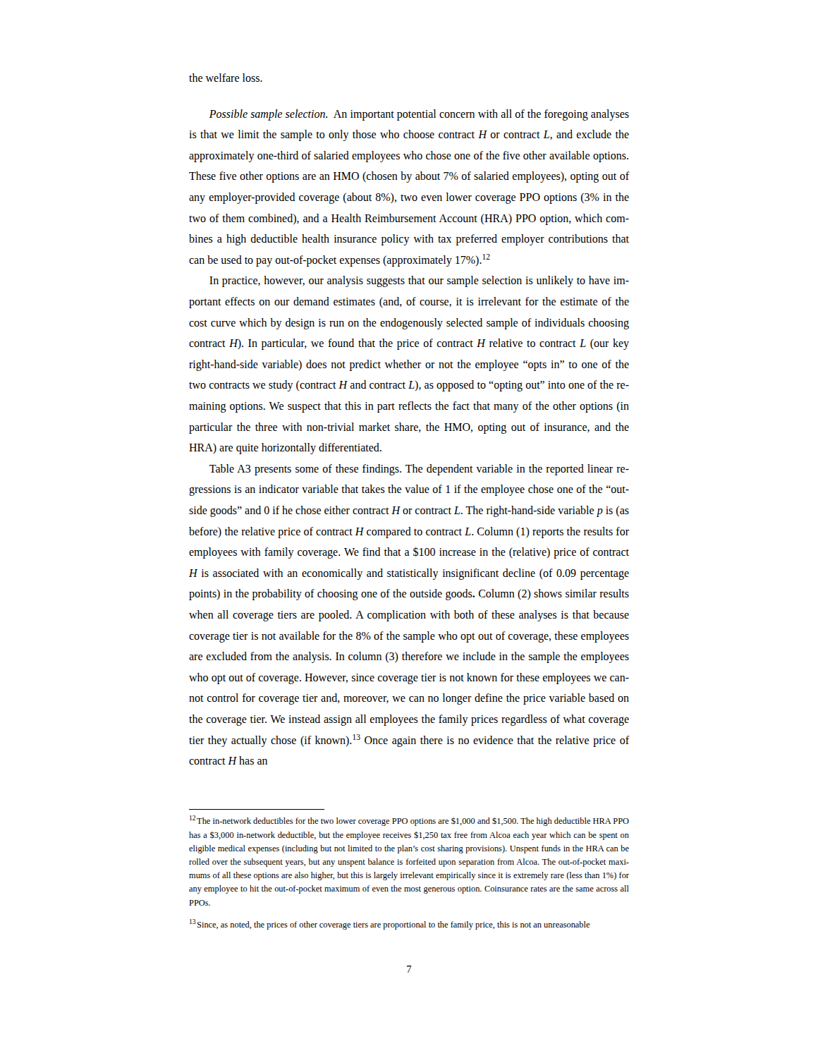the welfare loss.
Possible sample selection. An important potential concern with all of the foregoing analyses is that we limit the sample to only those who choose contract H or contract L, and exclude the approximately one-third of salaried employees who chose one of the five other available options. These five other options are an HMO (chosen by about 7% of salaried employees), opting out of any employer-provided coverage (about 8%), two even lower coverage PPO options (3% in the two of them combined), and a Health Reimbursement Account (HRA) PPO option, which combines a high deductible health insurance policy with tax preferred employer contributions that can be used to pay out-of-pocket expenses (approximately 17%).12
In practice, however, our analysis suggests that our sample selection is unlikely to have important effects on our demand estimates (and, of course, it is irrelevant for the estimate of the cost curve which by design is run on the endogenously selected sample of individuals choosing contract H). In particular, we found that the price of contract H relative to contract L (our key right-hand-side variable) does not predict whether or not the employee “opts in” to one of the two contracts we study (contract H and contract L), as opposed to “opting out” into one of the remaining options. We suspect that this in part reflects the fact that many of the other options (in particular the three with non-trivial market share, the HMO, opting out of insurance, and the HRA) are quite horizontally differentiated.
Table A3 presents some of these findings. The dependent variable in the reported linear regressions is an indicator variable that takes the value of 1 if the employee chose one of the “outside goods” and 0 if he chose either contract H or contract L. The right-hand-side variable p is (as before) the relative price of contract H compared to contract L. Column (1) reports the results for employees with family coverage. We find that a $100 increase in the (relative) price of contract H is associated with an economically and statistically insignificant decline (of 0.09 percentage points) in the probability of choosing one of the outside goods. Column (2) shows similar results when all coverage tiers are pooled. A complication with both of these analyses is that because coverage tier is not available for the 8% of the sample who opt out of coverage, these employees are excluded from the analysis. In column (3) therefore we include in the sample the employees who opt out of coverage. However, since coverage tier is not known for these employees we cannot control for coverage tier and, moreover, we can no longer define the price variable based on the coverage tier. We instead assign all employees the family prices regardless of what coverage tier they actually chose (if known).13 Once again there is no evidence that the relative price of contract H has an
12 The in-network deductibles for the two lower coverage PPO options are $1,000 and $1,500. The high deductible HRA PPO has a $3,000 in-network deductible, but the employee receives $1,250 tax free from Alcoa each year which can be spent on eligible medical expenses (including but not limited to the plan’s cost sharing provisions). Unspent funds in the HRA can be rolled over the subsequent years, but any unspent balance is forfeited upon separation from Alcoa. The out-of-pocket maximums of all these options are also higher, but this is largely irrelevant empirically since it is extremely rare (less than 1%) for any employee to hit the out-of-pocket maximum of even the most generous option. Coinsurance rates are the same across all PPOs.
13 Since, as noted, the prices of other coverage tiers are proportional to the family price, this is not an unreasonable
7